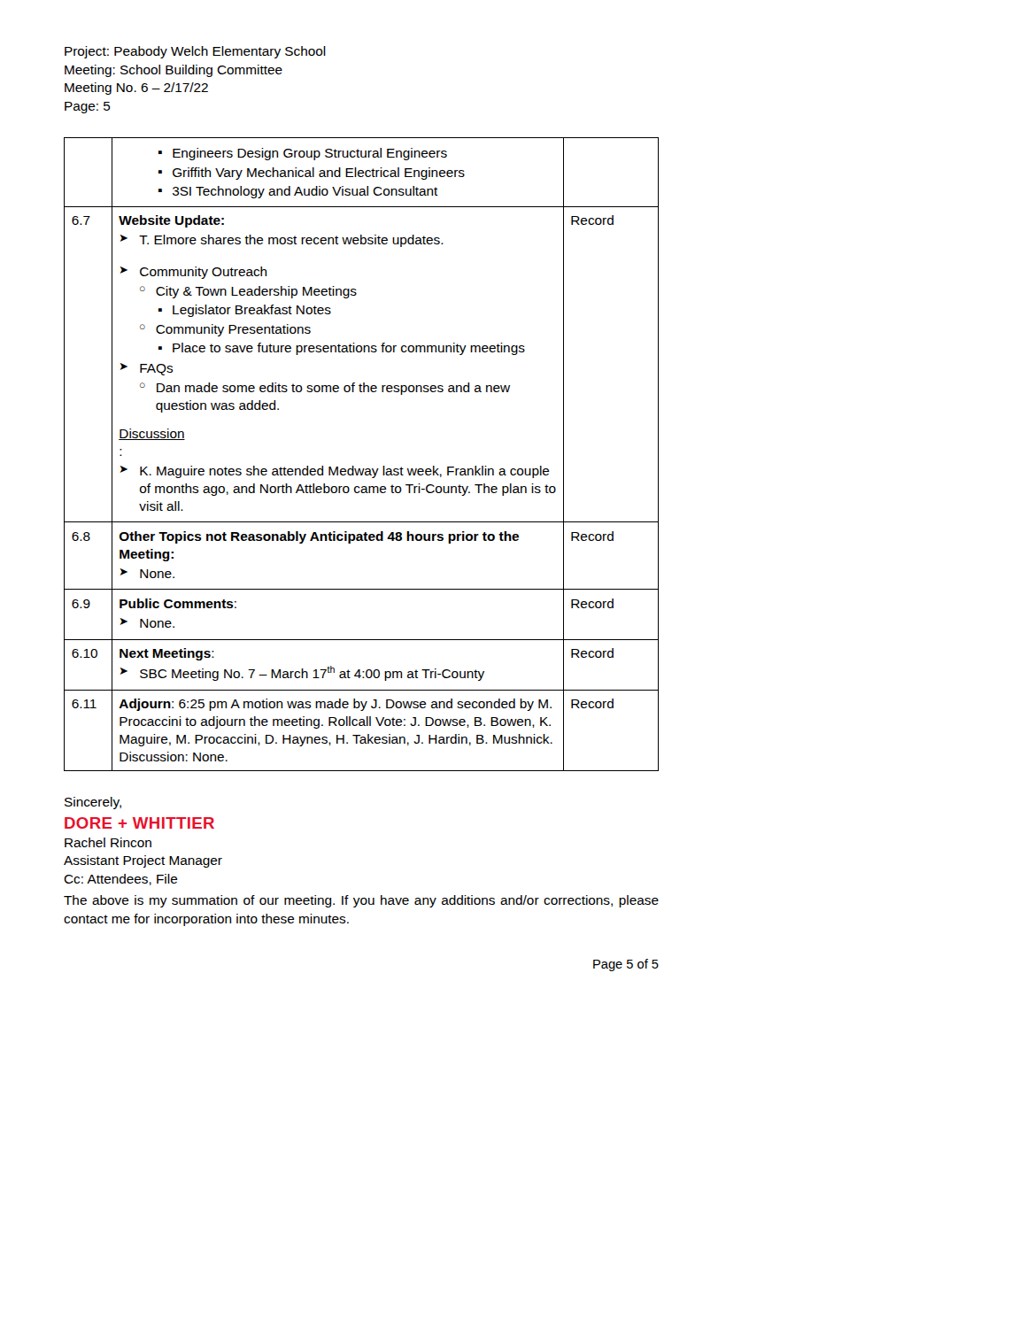Project: Peabody Welch Elementary School
Meeting: School Building Committee
Meeting No. 6 – 2/17/22
Page: 5
| | Engineers Design Group Structural Engineers Griffith Vary Mechanical and Electrical Engineers 3SI Technology and Audio Visual Consultant | |
| 6.7 | Website Update: T. Elmore shares the most recent website updates. Community Outreach City & Town Leadership Meetings Legislator Breakfast Notes Community Presentations Place to save future presentations for community meetings FAQs Dan made some edits to some of the responses and a new question was added. Discussion : K. Maguire notes she attended Medway last week, Franklin a couple of months ago, and North Attleboro came to Tri-County. The plan is to visit all. | Record |
| 6.8 | Other Topics not Reasonably Anticipated 48 hours prior to the Meeting: None. | Record |
| 6.9 | Public Comments : None. | Record |
| 6.10 | Next Meetings : SBC Meeting No. 7 – March 17 th at 4:00 pm at Tri-County | Record |
| 6.11 | Adjourn : 6:25 pm A motion was made by J. Dowse and seconded by M. Procaccini to adjourn the meeting. Rollcall Vote: J. Dowse, B. Bowen, K. Maguire, M. Procaccini, D. Haynes, H. Takesian, J. Hardin, B. Mushnick. Discussion: None. | Record |
Sincerely,
DORE + WHITTIER
Rachel Rincon
Assistant Project Manager
Cc: Attendees, File
The above is my summation of our meeting. If you have any additions and/or corrections, please contact me for incorporation into these minutes.
Page 5 of 5